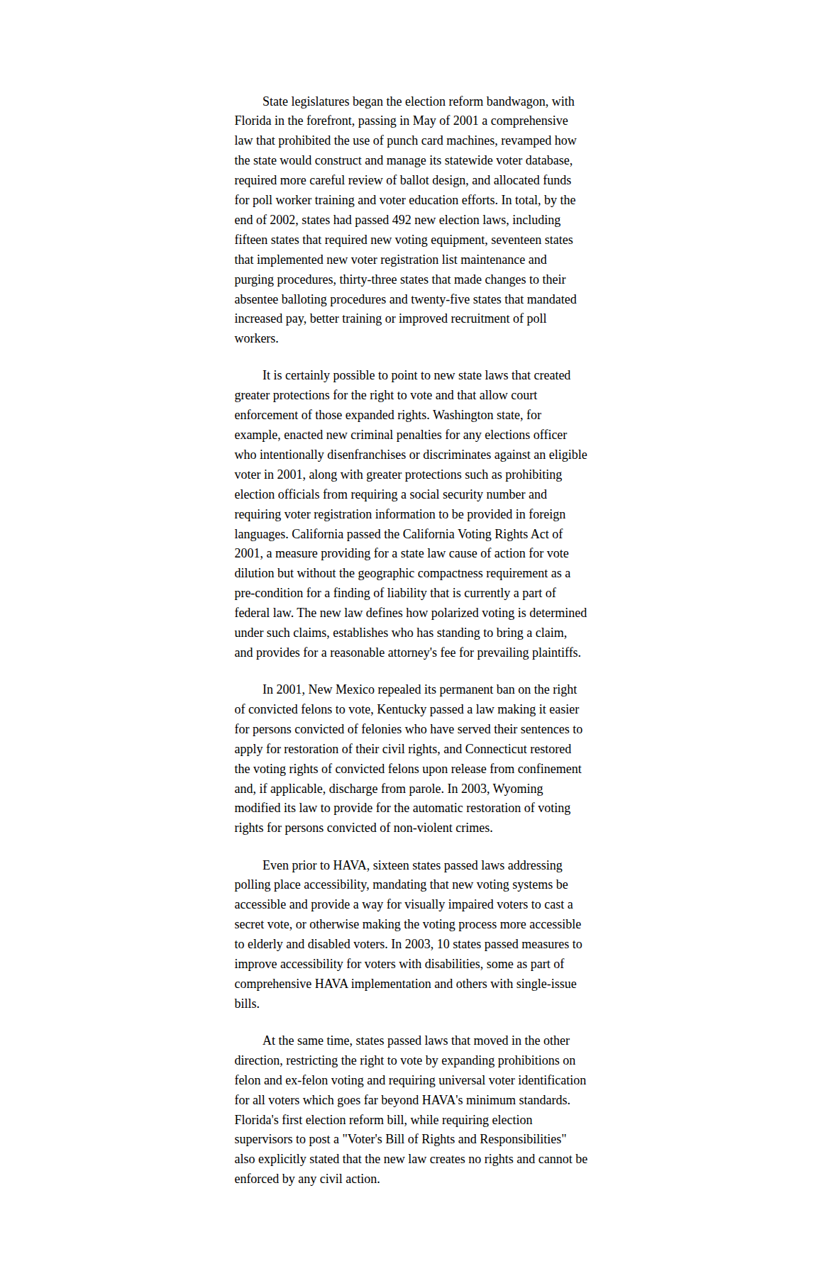State legislatures began the election reform bandwagon, with Florida in the forefront, passing in May of 2001 a comprehensive law that prohibited the use of punch card machines, revamped how the state would construct and manage its statewide voter database, required more careful review of ballot design, and allocated funds for poll worker training and voter education efforts. In total, by the end of 2002, states had passed 492 new election laws, including fifteen states that required new voting equipment, seventeen states that implemented new voter registration list maintenance and purging procedures, thirty-three states that made changes to their absentee balloting procedures and twenty-five states that mandated increased pay, better training or improved recruitment of poll workers.
It is certainly possible to point to new state laws that created greater protections for the right to vote and that allow court enforcement of those expanded rights. Washington state, for example, enacted new criminal penalties for any elections officer who intentionally disenfranchises or discriminates against an eligible voter in 2001, along with greater protections such as prohibiting election officials from requiring a social security number and requiring voter registration information to be provided in foreign languages. California passed the California Voting Rights Act of 2001, a measure providing for a state law cause of action for vote dilution but without the geographic compactness requirement as a pre-condition for a finding of liability that is currently a part of federal law. The new law defines how polarized voting is determined under such claims, establishes who has standing to bring a claim, and provides for a reasonable attorney's fee for prevailing plaintiffs.
In 2001, New Mexico repealed its permanent ban on the right of convicted felons to vote, Kentucky passed a law making it easier for persons convicted of felonies who have served their sentences to apply for restoration of their civil rights, and Connecticut restored the voting rights of convicted felons upon release from confinement and, if applicable, discharge from parole. In 2003, Wyoming modified its law to provide for the automatic restoration of voting rights for persons convicted of non-violent crimes.
Even prior to HAVA, sixteen states passed laws addressing polling place accessibility, mandating that new voting systems be accessible and provide a way for visually impaired voters to cast a secret vote, or otherwise making the voting process more accessible to elderly and disabled voters. In 2003, 10 states passed measures to improve accessibility for voters with disabilities, some as part of comprehensive HAVA implementation and others with single-issue bills.
At the same time, states passed laws that moved in the other direction, restricting the right to vote by expanding prohibitions on felon and ex-felon voting and requiring universal voter identification for all voters which goes far beyond HAVA's minimum standards. Florida's first election reform bill, while requiring election supervisors to post a "Voter's Bill of Rights and Responsibilities" also explicitly stated that the new law creates no rights and cannot be enforced by any civil action.